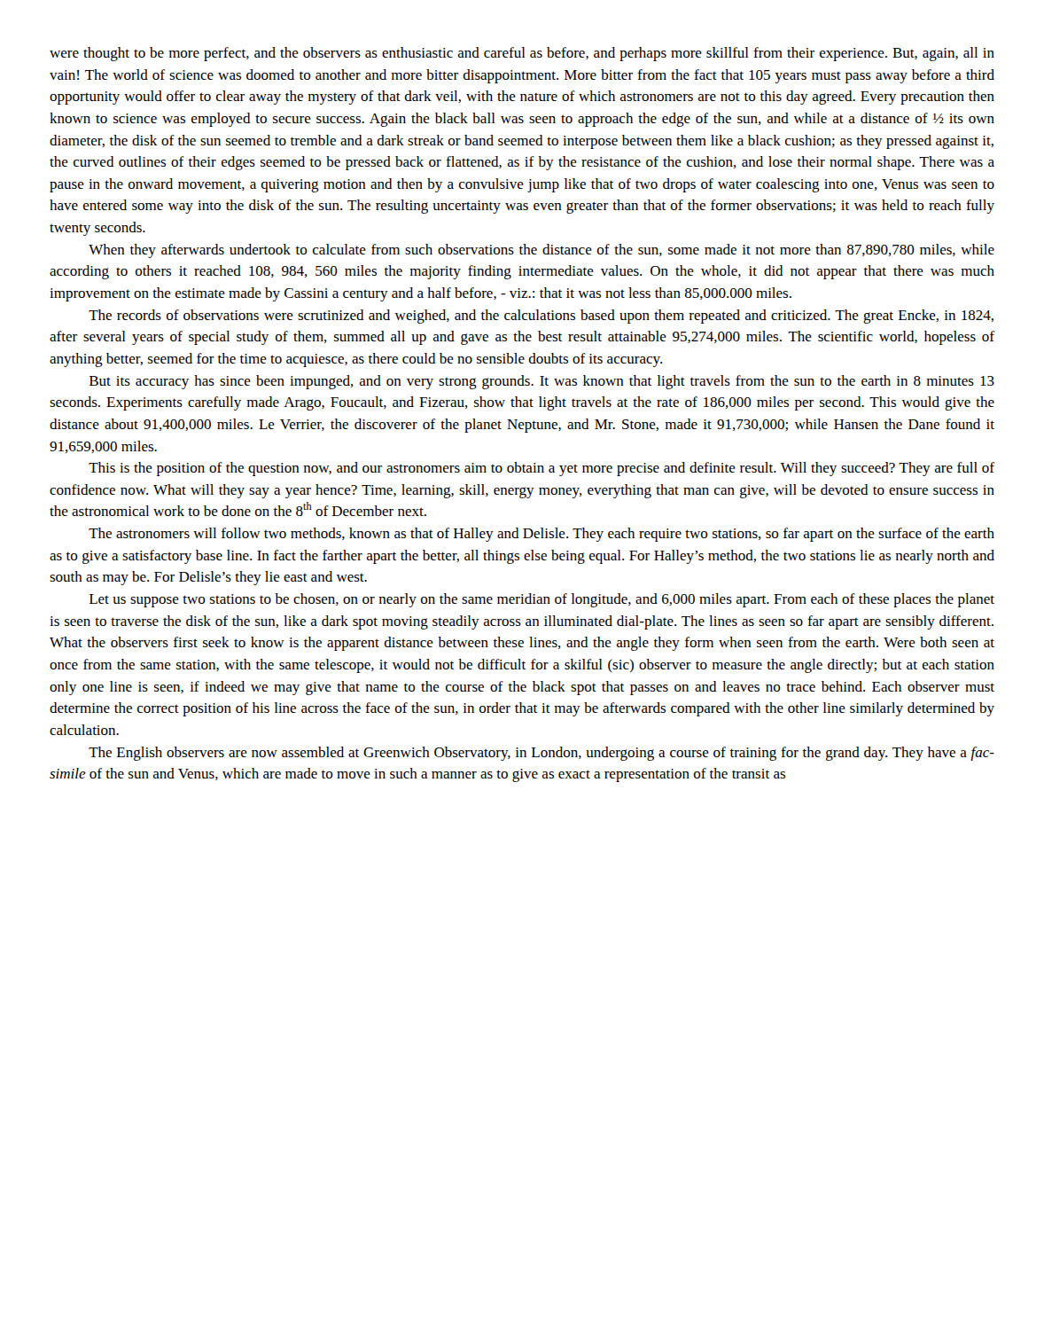were thought to be more perfect, and the observers as enthusiastic and careful as before, and perhaps more skillful from their experience. But, again, all in vain! The world of science was doomed to another and more bitter disappointment. More bitter from the fact that 105 years must pass away before a third opportunity would offer to clear away the mystery of that dark veil, with the nature of which astronomers are not to this day agreed. Every precaution then known to science was employed to secure success. Again the black ball was seen to approach the edge of the sun, and while at a distance of ½ its own diameter, the disk of the sun seemed to tremble and a dark streak or band seemed to interpose between them like a black cushion; as they pressed against it, the curved outlines of their edges seemed to be pressed back or flattened, as if by the resistance of the cushion, and lose their normal shape. There was a pause in the onward movement, a quivering motion and then by a convulsive jump like that of two drops of water coalescing into one, Venus was seen to have entered some way into the disk of the sun. The resulting uncertainty was even greater than that of the former observations; it was held to reach fully twenty seconds.
When they afterwards undertook to calculate from such observations the distance of the sun, some made it not more than 87,890,780 miles, while according to others it reached 108, 984, 560 miles the majority finding intermediate values. On the whole, it did not appear that there was much improvement on the estimate made by Cassini a century and a half before, - viz.: that it was not less than 85,000.000 miles.
The records of observations were scrutinized and weighed, and the calculations based upon them repeated and criticized. The great Encke, in 1824, after several years of special study of them, summed all up and gave as the best result attainable 95,274,000 miles. The scientific world, hopeless of anything better, seemed for the time to acquiesce, as there could be no sensible doubts of its accuracy.
But its accuracy has since been impunged, and on very strong grounds. It was known that light travels from the sun to the earth in 8 minutes 13 seconds. Experiments carefully made Arago, Foucault, and Fizerau, show that light travels at the rate of 186,000 miles per second. This would give the distance about 91,400,000 miles. Le Verrier, the discoverer of the planet Neptune, and Mr. Stone, made it 91,730,000; while Hansen the Dane found it 91,659,000 miles.
This is the position of the question now, and our astronomers aim to obtain a yet more precise and definite result. Will they succeed? They are full of confidence now. What will they say a year hence? Time, learning, skill, energy money, everything that man can give, will be devoted to ensure success in the astronomical work to be done on the 8th of December next.
The astronomers will follow two methods, known as that of Halley and Delisle. They each require two stations, so far apart on the surface of the earth as to give a satisfactory base line. In fact the farther apart the better, all things else being equal. For Halley’s method, the two stations lie as nearly north and south as may be. For Delisle’s they lie east and west.
Let us suppose two stations to be chosen, on or nearly on the same meridian of longitude, and 6,000 miles apart. From each of these places the planet is seen to traverse the disk of the sun, like a dark spot moving steadily across an illuminated dial-plate. The lines as seen so far apart are sensibly different. What the observers first seek to know is the apparent distance between these lines, and the angle they form when seen from the earth. Were both seen at once from the same station, with the same telescope, it would not be difficult for a skilful (sic) observer to measure the angle directly; but at each station only one line is seen, if indeed we may give that name to the course of the black spot that passes on and leaves no trace behind. Each observer must determine the correct position of his line across the face of the sun, in order that it may be afterwards compared with the other line similarly determined by calculation.
The English observers are now assembled at Greenwich Observatory, in London, undergoing a course of training for the grand day. They have a fac-simile of the sun and Venus, which are made to move in such a manner as to give as exact a representation of the transit as